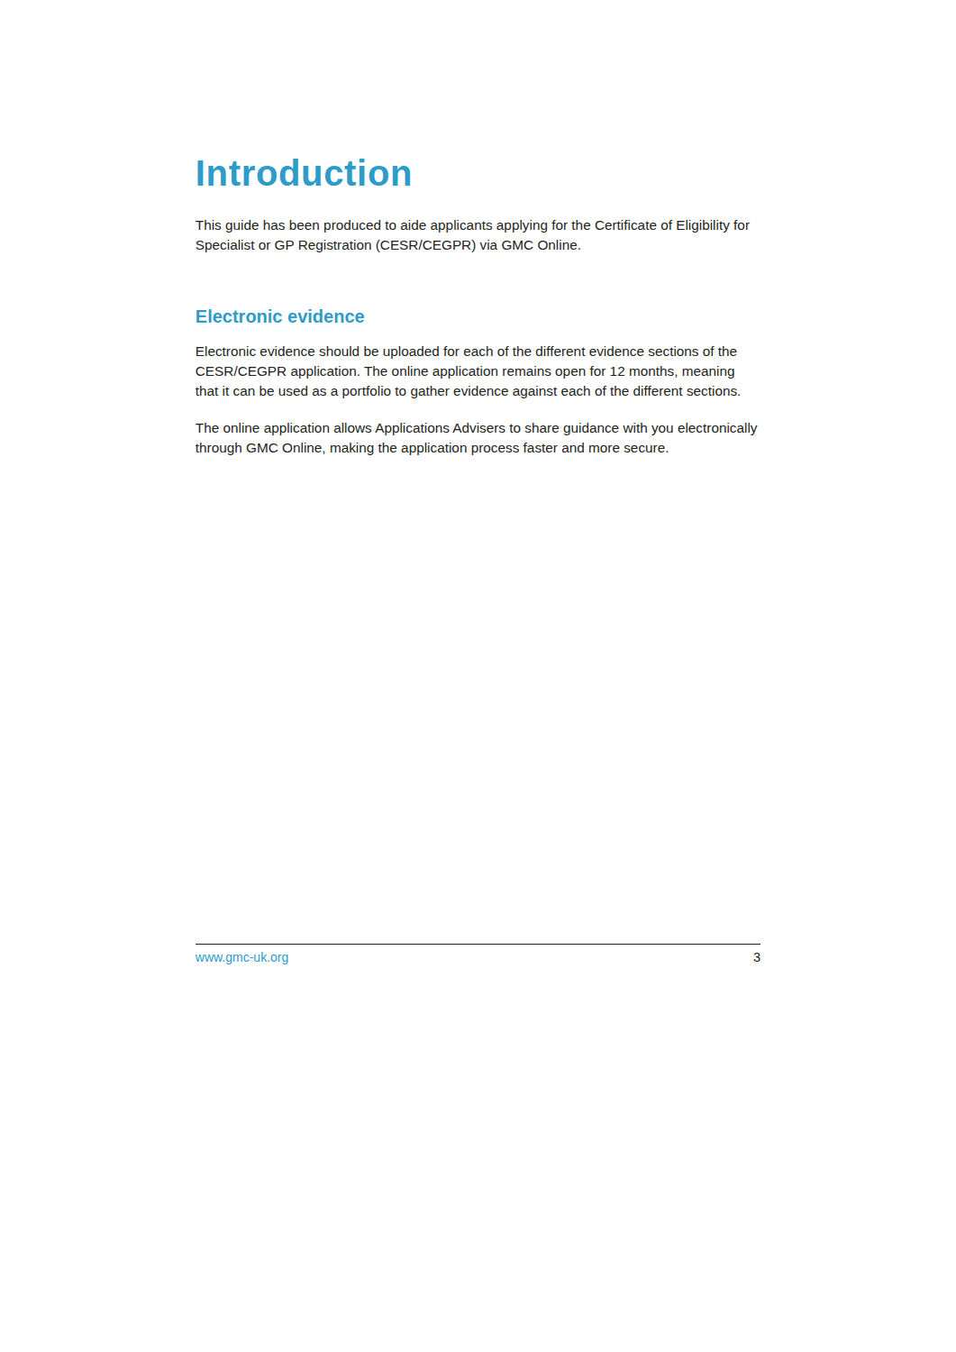Introduction
This guide has been produced to aide applicants applying for the Certificate of Eligibility for Specialist or GP Registration (CESR/CEGPR) via GMC Online.
Electronic evidence
Electronic evidence should be uploaded for each of the different evidence sections of the CESR/CEGPR application. The online application remains open for 12 months, meaning that it can be used as a portfolio to gather evidence against each of the different sections.
The online application allows Applications Advisers to share guidance with you electronically through GMC Online, making the application process faster and more secure.
www.gmc-uk.org 3